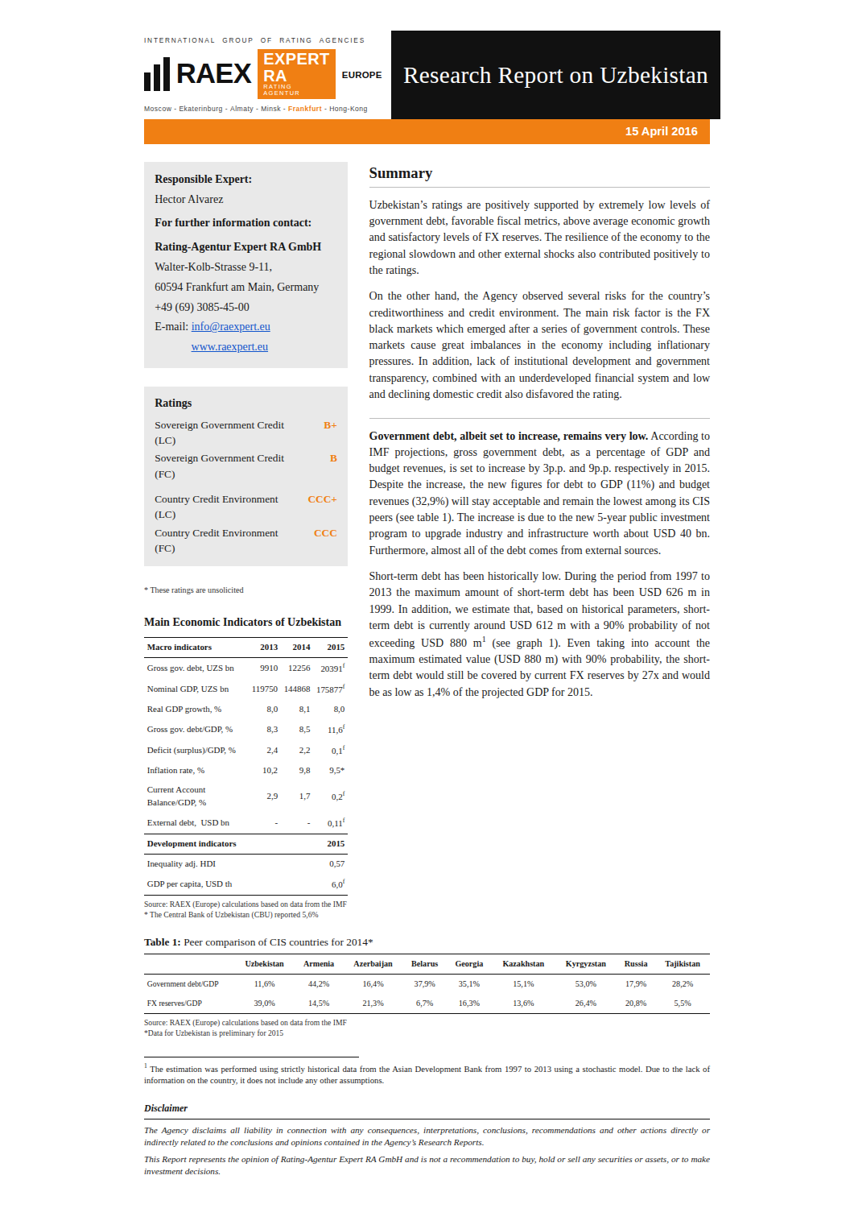International Group of Rating Agencies
RA EX
EXPERT RARATING AGENTUR
EUROPE
Moscow - Ekaterinburg - Almaty - Minsk - Frankfurt - Hong-Kong
Research Report on Uzbekistan
15 April 2016
Responsible Expert:
Hector Alvarez
For further information contact:
Rating-Agentur Expert RA GmbH
Walter-Kolb-Strasse 9-11,
60594 Frankfurt am Main, Germany
+49 (69) 3085-45-00
E-mail: info@raexpert.eu
www.raexpert.eu
Ratings
| Sovereign Government Credit (LC) | B+ |
| Sovereign Government Credit (FC) | B |
| Country Credit Environment (LC) | CCC+ |
| Country Credit Environment (FC) | CCC |
* These ratings are unsolicited
Main Economic Indicators of Uzbekistan
| Macro indicators | 2013 | 2014 | 2015 |
| --- | --- | --- | --- |
| Gross gov. debt, UZS bn | 9910 | 12256 | 20391 f |
| Nominal GDP, UZS bn | 119750 | 144868 | 175877 f |
| Real GDP growth, % | 8,0 | 8,1 | 8,0 |
| Gross gov. debt/GDP, % | 8,3 | 8,5 | 11,6 f |
| Deficit (surplus)/GDP, % | 2,4 | 2,2 | 0,1 f |
| Inflation rate, % | 10,2 | 9,8 | 9,5* |
| Current Account Balance/GDP, % | 2,9 | 1,7 | 0,2 f |
| External debt, USD bn | - | - | 0,11 f |
| Development indicators | 2015 |
| Inequality adj. HDI | | | 0,57 |
| GDP per capita, USD th | | | 6,0 f |
Source: RAEX (Europe) calculations based on data from the IMF
* The Central Bank of Uzbekistan (CBU) reported 5,6%
Summary
Uzbekistan’s ratings are positively supported by extremely low levels of government debt, favorable fiscal metrics, above average economic growth and satisfactory levels of FX reserves. The resilience of the economy to the regional slowdown and other external shocks also contributed positively to the ratings.
On the other hand, the Agency observed several risks for the country’s creditworthiness and credit environment. The main risk factor is the FX black markets which emerged after a series of government controls. These markets cause great imbalances in the economy including inflationary pressures. In addition, lack of institutional development and government transparency, combined with an underdeveloped financial system and low and declining domestic credit also disfavored the rating.
Government debt, albeit set to increase, remains very low. According to IMF projections, gross government debt, as a percentage of GDP and budget revenues, is set to increase by 3p.p. and 9p.p. respectively in 2015. Despite the increase, the new figures for debt to GDP (11%) and budget revenues (32,9%) will stay acceptable and remain the lowest among its CIS peers (see table 1). The increase is due to the new 5-year public investment program to upgrade industry and infrastructure worth about USD 40 bn. Furthermore, almost all of the debt comes from external sources.
Short-term debt has been historically low. During the period from 1997 to 2013 the maximum amount of short-term debt has been USD 626 m in 1999. In addition, we estimate that, based on historical parameters, short-term debt is currently around USD 612 m with a 90% probability of not exceeding USD 880 m1 (see graph 1). Even taking into account the maximum estimated value (USD 880 m) with 90% probability, the short-term debt would still be covered by current FX reserves by 27x and would be as low as 1,4% of the projected GDP for 2015.
Table 1: Peer comparison of CIS countries for 2014*
| | Uzbekistan | Armenia | Azerbaijan | Belarus | Georgia | Kazakhstan | Kyrgyzstan | Russia | Tajikistan |
| --- | --- | --- | --- | --- | --- | --- | --- | --- | --- |
| Government debt/GDP | 11,6% | 44,2% | 16,4% | 37,9% | 35,1% | 15,1% | 53,0% | 17,9% | 28,2% |
| FX reserves/GDP | 39,0% | 14,5% | 21,3% | 6,7% | 16,3% | 13,6% | 26,4% | 20,8% | 5,5% |
Source: RAEX (Europe) calculations based on data from the IMF
*Data for Uzbekistan is preliminary for 2015
1 The estimation was performed using strictly historical data from the Asian Development Bank from 1997 to 2013 using a stochastic model. Due to the lack of information on the country, it does not include any other assumptions.
Disclaimer
The Agency disclaims all liability in connection with any consequences, interpretations, conclusions, recommendations and other actions directly or indirectly related to the conclusions and opinions contained in the Agency’s Research Reports.
This Report represents the opinion of Rating-Agentur Expert RA GmbH and is not a recommendation to buy, hold or sell any securities or assets, or to make investment decisions.